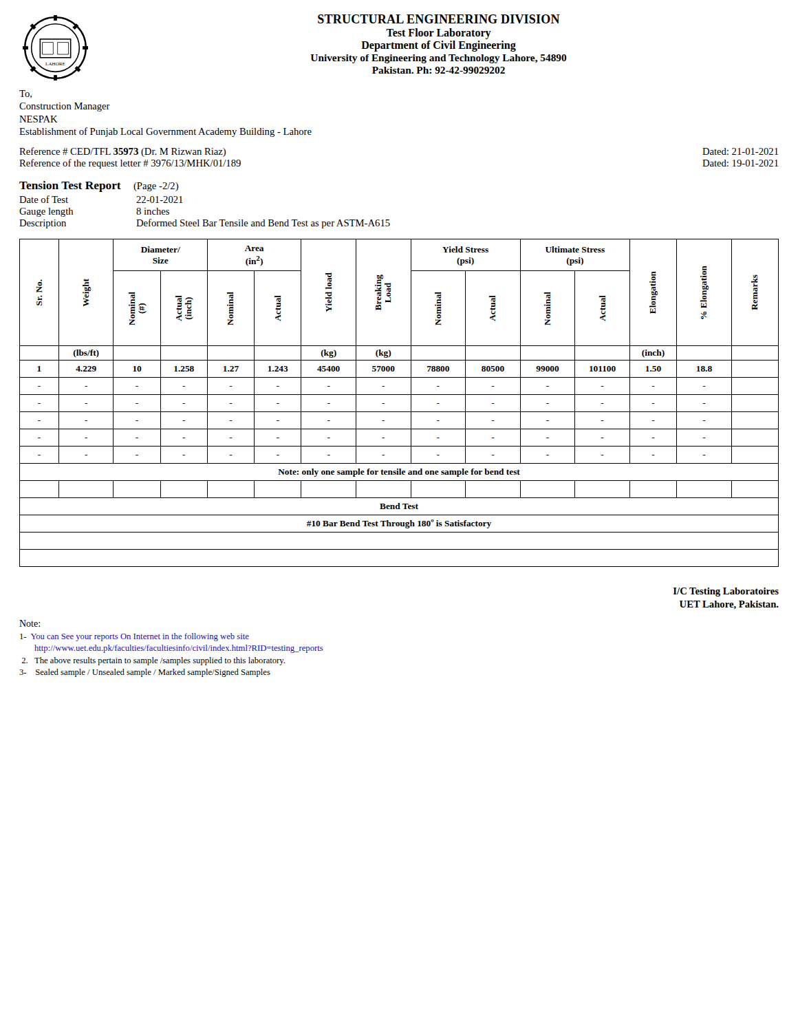STRUCTURAL ENGINEERING DIVISION
Test Floor Laboratory
Department of Civil Engineering
University of Engineering and Technology Lahore, 54890
Pakistan. Ph: 92-42-99029202
To,
Construction Manager
NESPAK
Establishment of Punjab Local Government Academy Building - Lahore
Reference # CED/TFL 35973 (Dr. M Rizwan Riaz)
Dated: 21-01-2021
Reference of the request letter # 3976/13/MHK/01/189
Dated: 19-01-2021
Tension Test Report (Page -2/2)
| Date of Test | 22-01-2021 |
| Gauge length | 8 inches |
| Description | Deformed Steel Bar Tensile and Bend Test as per ASTM-A615 |
| Sr. No. | Weight | Diameter/ Size | Area (in 2 ) | Yield load | Breaking Load | Yield Stress (psi) | Ultimate Stress (psi) | Elongation | % Elongation | Remarks |
| --- | --- | --- | --- | --- | --- | --- | --- | --- | --- | --- |
| Nominal (#) | Actual (inch) | Nominal | Actual | Nominal | Actual | Nominal | Actual |
| | (lbs/ft) | | | | | (kg) | (kg) | | | | | (inch) | | |
| 1 | 4.229 | 10 | 1.258 | 1.27 | 1.243 | 45400 | 57000 | 78800 | 80500 | 99000 | 101100 | 1.50 | 18.8 | |
| - | - | - | - | - | - | - | - | - | - | - | - | - | - | |
| - | - | - | - | - | - | - | - | - | - | - | - | - | - | |
| - | - | - | - | - | - | - | - | - | - | - | - | - | - | |
| - | - | - | - | - | - | - | - | - | - | - | - | - | - | |
| - | - | - | - | - | - | - | - | - | - | - | - | - | - | |
| Note: only one sample for tensile and one sample for bend test |
| Bend Test |
| #10 Bar Bend Test Through 180º is Satisfactory |
I/C Testing Laboratoires
UET Lahore, Pakistan.
Note:
1- You can See your reports On Internet in the following web site
http://www.uet.edu.pk/faculties/facultiesinfo/civil/index.html?RID=testing_reports
2. The above results pertain to sample /samples supplied to this laboratory.
3- Sealed sample / Unsealed sample / Marked sample/Signed Samples